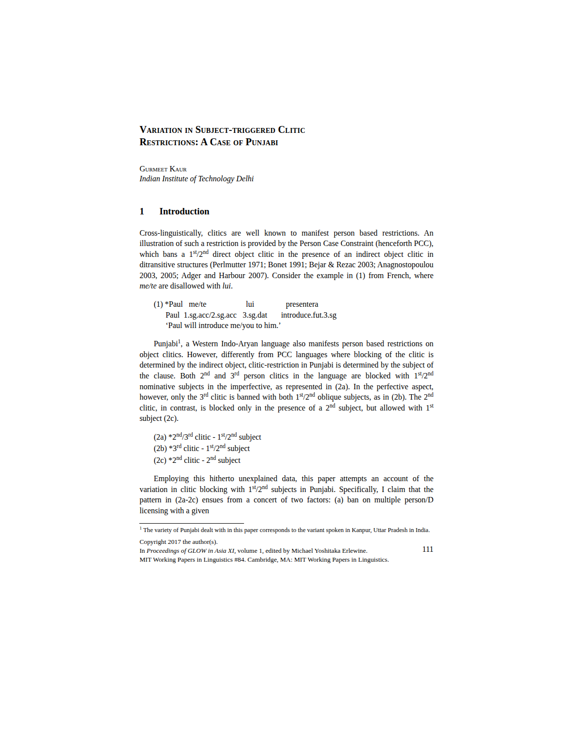Variation in Subject-triggered Clitic
Restrictions: A Case of Punjabi
Gurmeet Kaur
Indian Institute of Technology Delhi
1 Introduction
Cross-linguistically, clitics are well known to manifest person based restrictions. An illustration of such a restriction is provided by the Person Case Constraint (henceforth PCC), which bans a 1st/2nd direct object clitic in the presence of an indirect object clitic in ditransitive structures (Perlmutter 1971; Bonet 1991; Bejar & Rezac 2003; Anagnostopoulou 2003, 2005; Adger and Harbour 2007). Consider the example in (1) from French, where me/te are disallowed with lui.
(1) *Paul me/te lui presentera Paul 1.sg.acc/2.sg.acc 3.sg.dat introduce.fut.3.sg ‘Paul will introduce me/you to him.’
Punjabi1, a Western Indo-Aryan language also manifests person based restrictions on object clitics. However, differently from PCC languages where blocking of the clitic is determined by the indirect object, clitic-restriction in Punjabi is determined by the subject of the clause. Both 2nd and 3rd person clitics in the language are blocked with 1st/2nd nominative subjects in the imperfective, as represented in (2a). In the perfective aspect, however, only the 3rd clitic is banned with both 1st/2nd oblique subjects, as in (2b). The 2nd clitic, in contrast, is blocked only in the presence of a 2nd subject, but allowed with 1st subject (2c).
(2a) *2nd/3rd clitic - 1st/2nd subject
(2b) *3rd clitic - 1st/2nd subject
(2c) *2nd clitic - 2nd subject
Employing this hitherto unexplained data, this paper attempts an account of the variation in clitic blocking with 1st/2nd subjects in Punjabi. Specifically, I claim that the pattern in (2a-2c) ensues from a concert of two factors: (a) ban on multiple person/D licensing with a given
1 The variety of Punjabi dealt with in this paper corresponds to the variant spoken in Kanpur, Uttar Pradesh in India.
Copyright 2017 the author(s).
In Proceedings of GLOW in Asia XI, volume 1, edited by Michael Yoshitaka Erlewine.
MIT Working Papers in Linguistics #84. Cambridge, MA: MIT Working Papers in Linguistics.
111